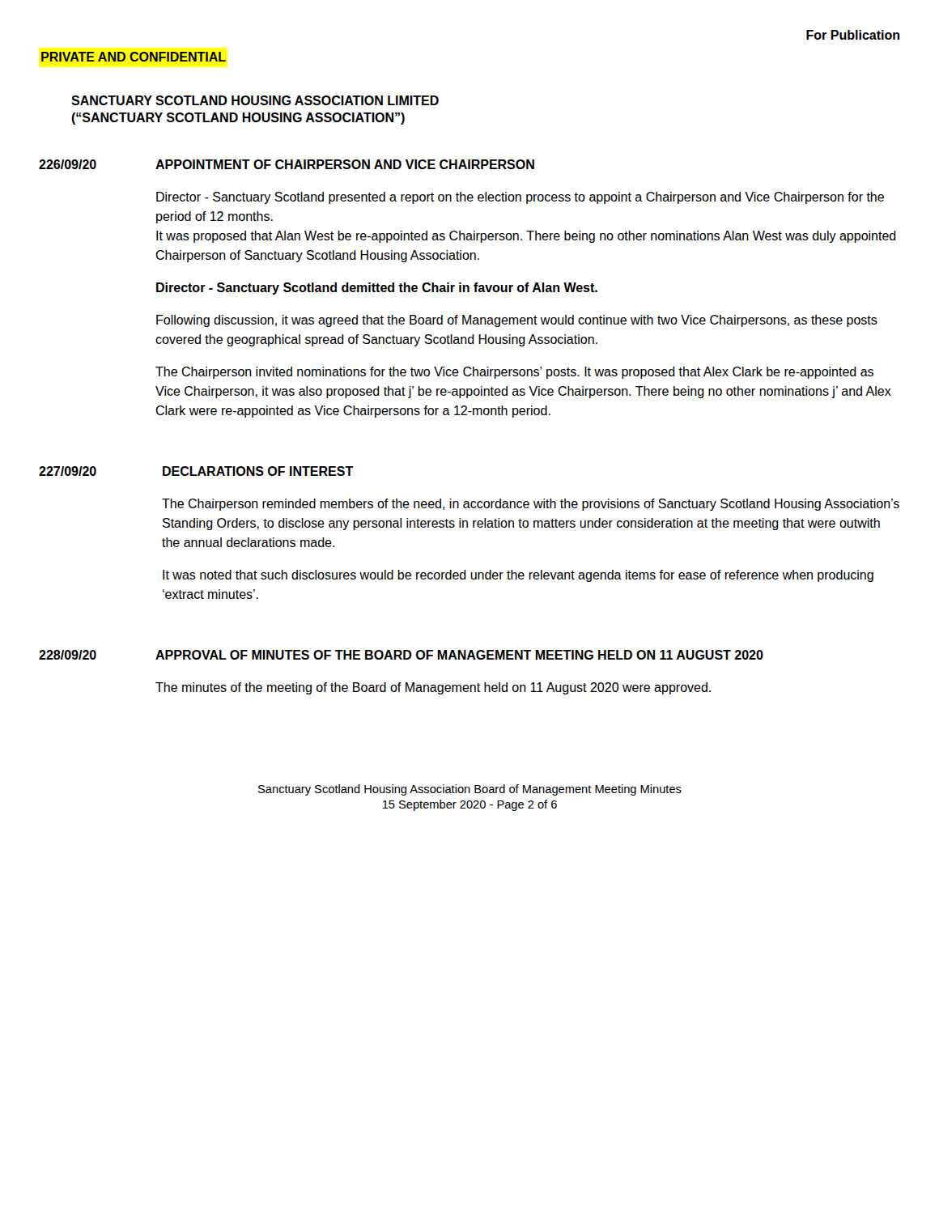For Publication
PRIVATE AND CONFIDENTIAL
SANCTUARY SCOTLAND HOUSING ASSOCIATION LIMITED
(“SANCTUARY SCOTLAND HOUSING ASSOCIATION”)
226/09/20
APPOINTMENT OF CHAIRPERSON AND VICE CHAIRPERSON
Director - Sanctuary Scotland presented a report on the election process to appoint a Chairperson and Vice Chairperson for the period of 12 months.
It was proposed that Alan West be re-appointed as Chairperson. There being no other nominations Alan West was duly appointed Chairperson of Sanctuary Scotland Housing Association.
Director - Sanctuary Scotland demitted the Chair in favour of Alan West.
Following discussion, it was agreed that the Board of Management would continue with two Vice Chairpersons, as these posts covered the geographical spread of Sanctuary Scotland Housing Association.
The Chairperson invited nominations for the two Vice Chairpersons’ posts. It was proposed that Alex Clark be re-appointed as Vice Chairperson, it was also proposed that j’ be re-appointed as Vice Chairperson. There being no other nominations j’ and Alex Clark were re-appointed as Vice Chairpersons for a 12-month period.
227/09/20
DECLARATIONS OF INTEREST
The Chairperson reminded members of the need, in accordance with the provisions of Sanctuary Scotland Housing Association’s Standing Orders, to disclose any personal interests in relation to matters under consideration at the meeting that were outwith the annual declarations made.
It was noted that such disclosures would be recorded under the relevant agenda items for ease of reference when producing ‘extract minutes’.
228/09/20
APPROVAL OF MINUTES OF THE BOARD OF MANAGEMENT MEETING HELD ON 11 AUGUST 2020
The minutes of the meeting of the Board of Management held on 11 August 2020 were approved.
Sanctuary Scotland Housing Association Board of Management Meeting Minutes
15 September 2020 - Page 2 of 6